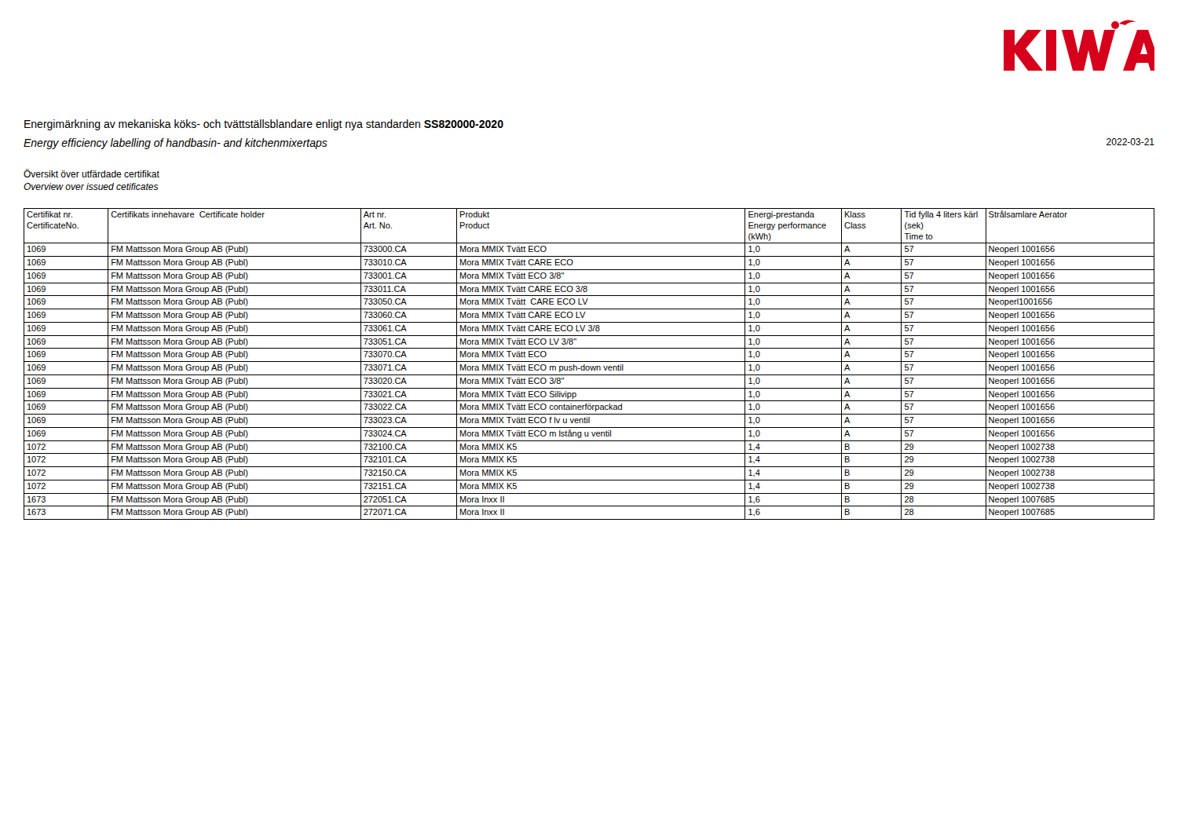Energimärkning av mekaniska köks- och tvättställsblandare enligt nya standarden SS820000-2020
Energy efficiency labelling of handbasin- and kitchenmixertaps2022-03-21
Översikt över utfärdade certifikat Overview over issued cetificates
| Certifikat nr. CertificateNo. | Certifikats innehavare Certificate holder | Art nr. Art. No. | Produkt Product | Energi-prestanda Energy performance (kWh) | Klass Class | Tid fylla 4 liters kärl (sek) Time to | Strålsamlare Aerator |
| --- | --- | --- | --- | --- | --- | --- | --- |
| 1069 | FM Mattsson Mora Group AB (Publ) | 733000.CA | Mora MMIX Tvätt ECO | 1,0 | A | 57 | Neoperl 1001656 |
| 1069 | FM Mattsson Mora Group AB (Publ) | 733010.CA | Mora MMIX Tvätt CARE ECO | 1,0 | A | 57 | Neoperl 1001656 |
| 1069 | FM Mattsson Mora Group AB (Publ) | 733001.CA | Mora MMIX Tvätt ECO 3/8" | 1,0 | A | 57 | Neoperl 1001656 |
| 1069 | FM Mattsson Mora Group AB (Publ) | 733011.CA | Mora MMIX Tvätt CARE ECO 3/8 | 1,0 | A | 57 | Neoperl 1001656 |
| 1069 | FM Mattsson Mora Group AB (Publ) | 733050.CA | Mora MMIX Tvätt CARE ECO LV | 1,0 | A | 57 | Neoperl1001656 |
| 1069 | FM Mattsson Mora Group AB (Publ) | 733060.CA | Mora MMIX Tvätt CARE ECO LV | 1,0 | A | 57 | Neoperl 1001656 |
| 1069 | FM Mattsson Mora Group AB (Publ) | 733061.CA | Mora MMIX Tvätt CARE ECO LV 3/8 | 1,0 | A | 57 | Neoperl 1001656 |
| 1069 | FM Mattsson Mora Group AB (Publ) | 733051.CA | Mora MMIX Tvätt ECO LV 3/8" | 1,0 | A | 57 | Neoperl 1001656 |
| 1069 | FM Mattsson Mora Group AB (Publ) | 733070.CA | Mora MMIX Tvätt ECO | 1,0 | A | 57 | Neoperl 1001656 |
| 1069 | FM Mattsson Mora Group AB (Publ) | 733071.CA | Mora MMIX Tvätt ECO m push-down ventil | 1,0 | A | 57 | Neoperl 1001656 |
| 1069 | FM Mattsson Mora Group AB (Publ) | 733020.CA | Mora MMIX Tvätt ECO 3/8" | 1,0 | A | 57 | Neoperl 1001656 |
| 1069 | FM Mattsson Mora Group AB (Publ) | 733021.CA | Mora MMIX Tvätt ECO Silivipp | 1,0 | A | 57 | Neoperl 1001656 |
| 1069 | FM Mattsson Mora Group AB (Publ) | 733022.CA | Mora MMIX Tvätt ECO containerförpackad | 1,0 | A | 57 | Neoperl 1001656 |
| 1069 | FM Mattsson Mora Group AB (Publ) | 733023.CA | Mora MMIX Tvätt ECO f lv u ventil | 1,0 | A | 57 | Neoperl 1001656 |
| 1069 | FM Mattsson Mora Group AB (Publ) | 733024.CA | Mora MMIX Tvätt ECO m lstång u ventil | 1,0 | A | 57 | Neoperl 1001656 |
| 1072 | FM Mattsson Mora Group AB (Publ) | 732100.CA | Mora MMIX K5 | 1,4 | B | 29 | Neoperl 1002738 |
| 1072 | FM Mattsson Mora Group AB (Publ) | 732101.CA | Mora MMIX K5 | 1,4 | B | 29 | Neoperl 1002738 |
| 1072 | FM Mattsson Mora Group AB (Publ) | 732150.CA | Mora MMIX K5 | 1,4 | B | 29 | Neoperl 1002738 |
| 1072 | FM Mattsson Mora Group AB (Publ) | 732151.CA | Mora MMIX K5 | 1,4 | B | 29 | Neoperl 1002738 |
| 1673 | FM Mattsson Mora Group AB (Publ) | 272051.CA | Mora Inxx II | 1,6 | B | 28 | Neoperl 1007685 |
| 1673 | FM Mattsson Mora Group AB (Publ) | 272071.CA | Mora Inxx II | 1,6 | B | 28 | Neoperl 1007685 |